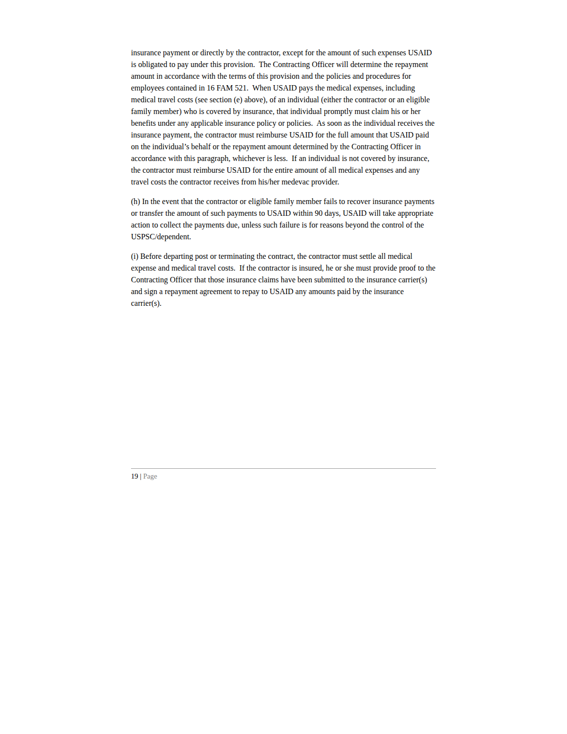insurance payment or directly by the contractor, except for the amount of such expenses USAID is obligated to pay under this provision. The Contracting Officer will determine the repayment amount in accordance with the terms of this provision and the policies and procedures for employees contained in 16 FAM 521. When USAID pays the medical expenses, including medical travel costs (see section (e) above), of an individual (either the contractor or an eligible family member) who is covered by insurance, that individual promptly must claim his or her benefits under any applicable insurance policy or policies. As soon as the individual receives the insurance payment, the contractor must reimburse USAID for the full amount that USAID paid on the individual’s behalf or the repayment amount determined by the Contracting Officer in accordance with this paragraph, whichever is less. If an individual is not covered by insurance, the contractor must reimburse USAID for the entire amount of all medical expenses and any travel costs the contractor receives from his/her medevac provider.
(h) In the event that the contractor or eligible family member fails to recover insurance payments or transfer the amount of such payments to USAID within 90 days, USAID will take appropriate action to collect the payments due, unless such failure is for reasons beyond the control of the USPSC/dependent.
(i) Before departing post or terminating the contract, the contractor must settle all medical expense and medical travel costs. If the contractor is insured, he or she must provide proof to the Contracting Officer that those insurance claims have been submitted to the insurance carrier(s) and sign a repayment agreement to repay to USAID any amounts paid by the insurance carrier(s).
19 | Page